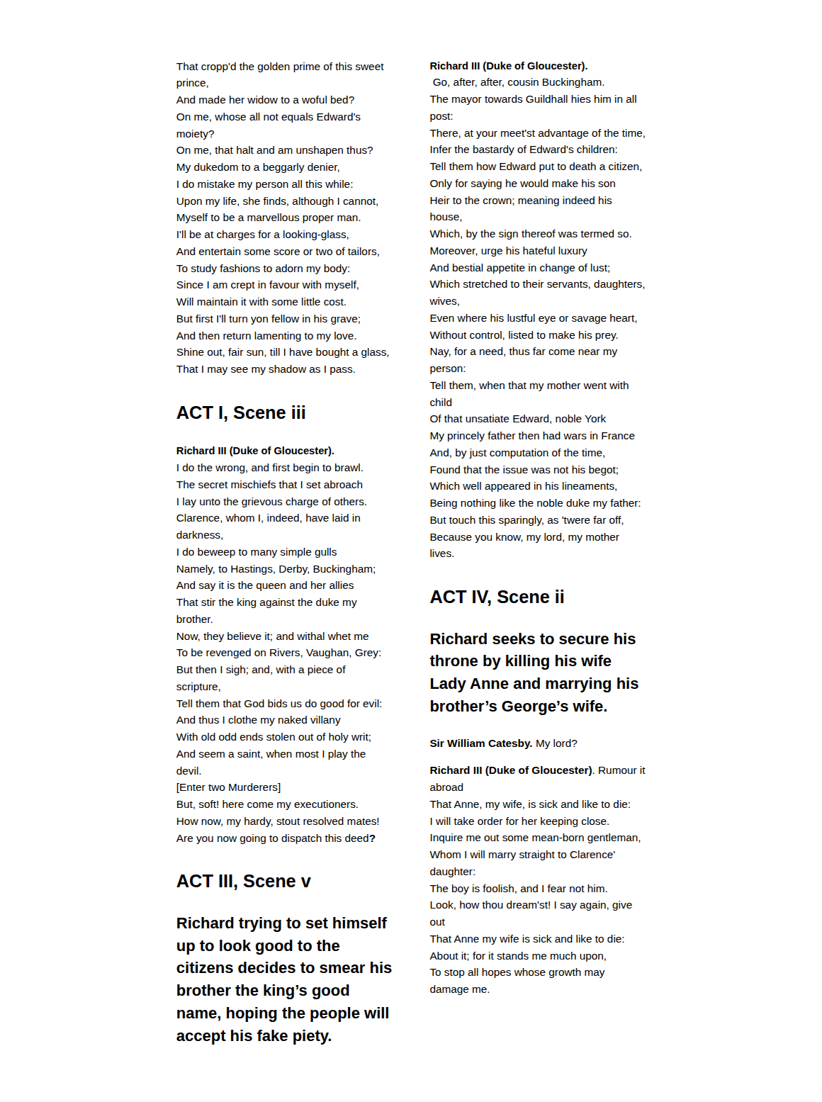That cropp'd the golden prime of this sweet prince,
And made her widow to a woful bed?
On me, whose all not equals Edward's moiety?
On me, that halt and am unshapen thus?
My dukedom to a beggarly denier,
I do mistake my person all this while:
Upon my life, she finds, although I cannot,
Myself to be a marvellous proper man.
I'll be at charges for a looking-glass,
And entertain some score or two of tailors,
To study fashions to adorn my body:
Since I am crept in favour with myself,
Will maintain it with some little cost.
But first I'll turn yon fellow in his grave;
And then return lamenting to my love.
Shine out, fair sun, till I have bought a glass,
That I may see my shadow as I pass.
ACT I, Scene iii
Richard III (Duke of Gloucester).
I do the wrong, and first begin to brawl.
The secret mischiefs that I set abroach
I lay unto the grievous charge of others.
Clarence, whom I, indeed, have laid in darkness,
I do beweep to many simple gulls
Namely, to Hastings, Derby, Buckingham;
And say it is the queen and her allies
That stir the king against the duke my brother.
Now, they believe it; and withal whet me
To be revenged on Rivers, Vaughan, Grey:
But then I sigh; and, with a piece of scripture,
Tell them that God bids us do good for evil:
And thus I clothe my naked villany
With old odd ends stolen out of holy writ;
And seem a saint, when most I play the devil.
[Enter two Murderers]
But, soft! here come my executioners.
How now, my hardy, stout resolved mates!
Are you now going to dispatch this deed?
ACT III, Scene v
Richard trying to set himself up to look good to the citizens decides to smear his brother the king’s good name, hoping the people will accept his fake piety.
Richard III (Duke of Gloucester).
Go, after, after, cousin Buckingham.
The mayor towards Guildhall hies him in all post:
There, at your meet'st advantage of the time,
Infer the bastardy of Edward's children:
Tell them how Edward put to death a citizen,
Only for saying he would make his son
Heir to the crown; meaning indeed his house,
Which, by the sign thereof was termed so.
Moreover, urge his hateful luxury
And bestial appetite in change of lust;
Which stretched to their servants, daughters, wives,
Even where his lustful eye or savage heart,
Without control, listed to make his prey.
Nay, for a need, thus far come near my person:
Tell them, when that my mother went with child
Of that unsatiate Edward, noble York
My princely father then had wars in France
And, by just computation of the time,
Found that the issue was not his begot;
Which well appeared in his lineaments,
Being nothing like the noble duke my father:
But touch this sparingly, as 'twere far off,
Because you know, my lord, my mother lives.
ACT IV, Scene ii
Richard seeks to secure his throne by killing his wife Lady Anne and marrying his brother’s George’s wife.
Sir William Catesby. My lord?
Richard III (Duke of Gloucester). Rumour it abroad
That Anne, my wife, is sick and like to die:
I will take order for her keeping close.
Inquire me out some mean-born gentleman,
Whom I will marry straight to Clarence' daughter:
The boy is foolish, and I fear not him.
Look, how thou dream'st! I say again, give out
That Anne my wife is sick and like to die:
About it; for it stands me much upon,
To stop all hopes whose growth may damage me.